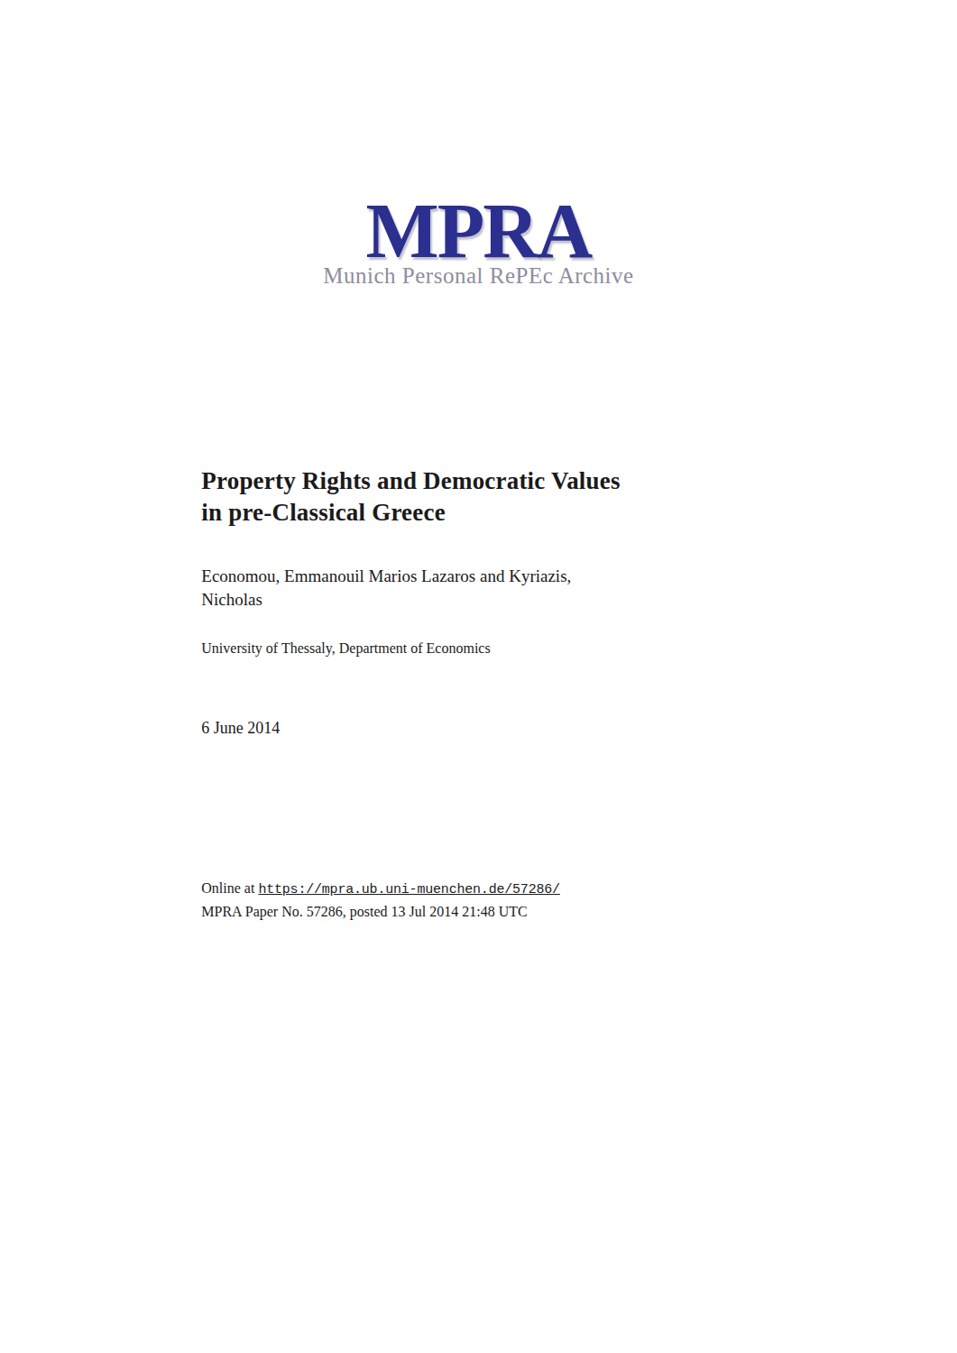MPRA
Munich Personal RePEc Archive
Property Rights and Democratic Values
in pre-Classical Greece
Economou, Emmanouil Marios Lazaros and Kyriazis,
Nicholas
University of Thessaly, Department of Economics
6 June 2014
Online at https://mpra.ub.uni-muenchen.de/57286/
MPRA Paper No. 57286, posted 13 Jul 2014 21:48 UTC